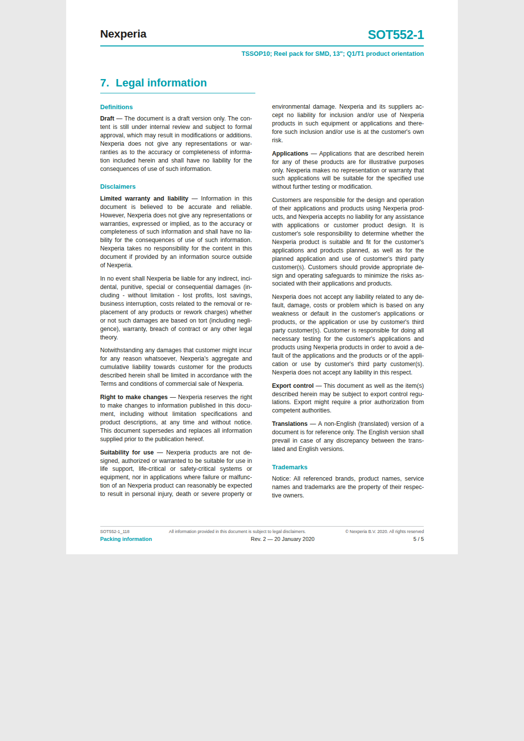Nexperia
SOT552-1
TSSOP10; Reel pack for SMD, 13"; Q1/T1 product orientation
7. Legal information
Definitions
Draft — The document is a draft version only. The content is still under internal review and subject to formal approval, which may result in modifications or additions. Nexperia does not give any representations or warranties as to the accuracy or completeness of information included herein and shall have no liability for the consequences of use of such information.
Disclaimers
Limited warranty and liability — Information in this document is believed to be accurate and reliable. However, Nexperia does not give any representations or warranties, expressed or implied, as to the accuracy or completeness of such information and shall have no liability for the consequences of use of such information. Nexperia takes no responsibility for the content in this document if provided by an information source outside of Nexperia.
In no event shall Nexperia be liable for any indirect, incidental, punitive, special or consequential damages (including - without limitation - lost profits, lost savings, business interruption, costs related to the removal or replacement of any products or rework charges) whether or not such damages are based on tort (including negligence), warranty, breach of contract or any other legal theory.
Notwithstanding any damages that customer might incur for any reason whatsoever, Nexperia's aggregate and cumulative liability towards customer for the products described herein shall be limited in accordance with the Terms and conditions of commercial sale of Nexperia.
Right to make changes — Nexperia reserves the right to make changes to information published in this document, including without limitation specifications and product descriptions, at any time and without notice. This document supersedes and replaces all information supplied prior to the publication hereof.
Suitability for use — Nexperia products are not designed, authorized or warranted to be suitable for use in life support, life-critical or safety-critical systems or equipment, nor in applications where failure or malfunction of an Nexperia product can reasonably be expected to result in personal injury, death or severe property or environmental damage. Nexperia and its suppliers accept no liability for inclusion and/or use of Nexperia products in such equipment or applications and therefore such inclusion and/or use is at the customer's own risk.
Applications — Applications that are described herein for any of these products are for illustrative purposes only. Nexperia makes no representation or warranty that such applications will be suitable for the specified use without further testing or modification.
Customers are responsible for the design and operation of their applications and products using Nexperia products, and Nexperia accepts no liability for any assistance with applications or customer product design. It is customer's sole responsibility to determine whether the Nexperia product is suitable and fit for the customer's applications and products planned, as well as for the planned application and use of customer's third party customer(s). Customers should provide appropriate design and operating safeguards to minimize the risks associated with their applications and products.
Nexperia does not accept any liability related to any default, damage, costs or problem which is based on any weakness or default in the customer's applications or products, or the application or use by customer's third party customer(s). Customer is responsible for doing all necessary testing for the customer's applications and products using Nexperia products in order to avoid a default of the applications and the products or of the application or use by customer's third party customer(s). Nexperia does not accept any liability in this respect.
Export control — This document as well as the item(s) described herein may be subject to export control regulations. Export might require a prior authorization from competent authorities.
Translations — A non-English (translated) version of a document is for reference only. The English version shall prevail in case of any discrepancy between the translated and English versions.
Trademarks
Notice: All referenced brands, product names, service names and trademarks are the property of their respective owners.
SOT552-1_118
All information provided in this document is subject to legal disclaimers.
© Nexperia B.V. 2020. All rights reserved
Packing information
Rev. 2 — 20 January 2020
5 / 5